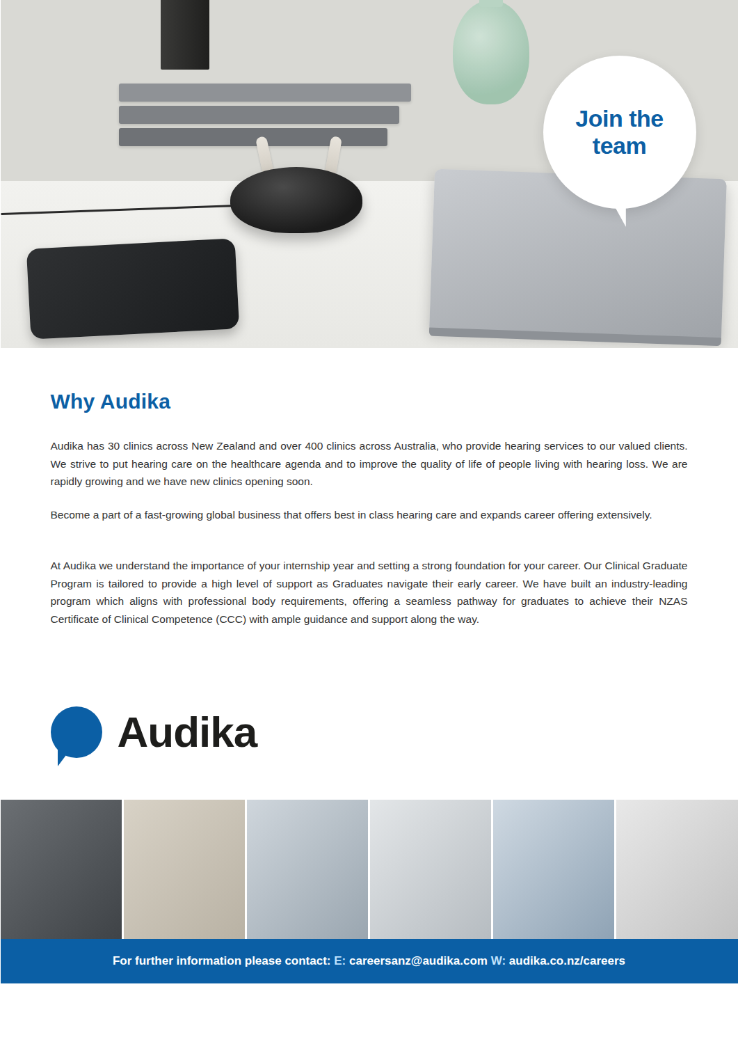Join the
team
Why Audika
Audika has 30 clinics across New Zealand and over 400 clinics across Australia, who provide hearing services to our valued clients. We strive to put hearing care on the healthcare agenda and to improve the quality of life of people living with hearing loss. We are rapidly growing and we have new clinics opening soon.
Become a part of a fast-growing global business that offers best in class hearing care and expands career offering extensively.
At Audika we understand the importance of your internship year and setting a strong foundation for your career. Our Clinical Graduate Program is tailored to provide a high level of support as Graduates navigate their early career. We have built an industry-leading program which aligns with professional body requirements, offering a seamless pathway for graduates to achieve their NZAS Certificate of Clinical Competence (CCC) with ample guidance and support along the way.
Audika
For further information please contact: E: careersanz@audika.com W: audika.co.nz/careers